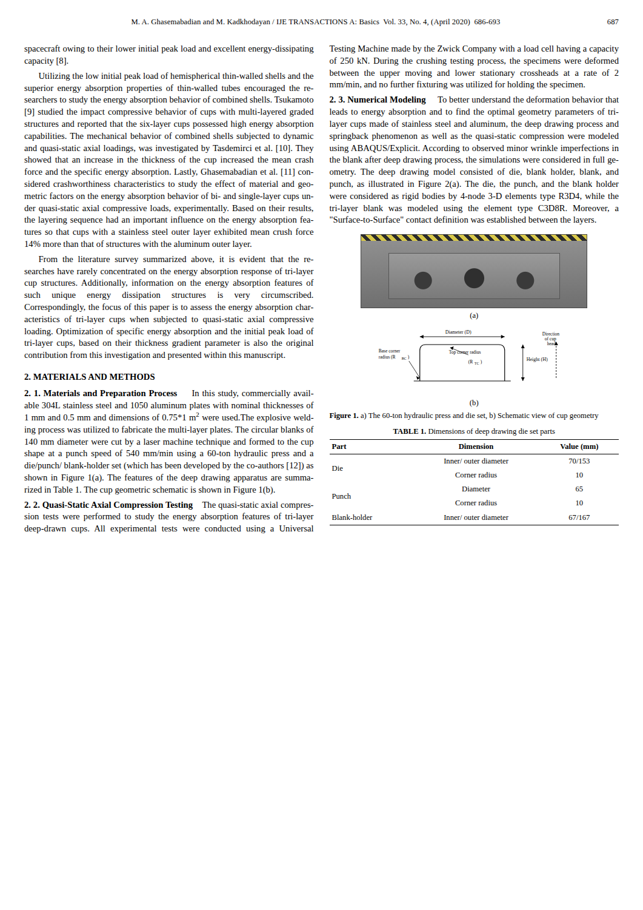M. A. Ghasemabadian and M. Kadkhodayan / IJE TRANSACTIONS A: Basics Vol. 33, No. 4, (April 2020) 686-693687
spacecraft owing to their lower initial peak load and excellent energy-dissipating capacity [8].
Utilizing the low initial peak load of hemispherical thin-walled shells and the superior energy absorption properties of thin-walled tubes encouraged the researchers to study the energy absorption behavior of combined shells. Tsukamoto [9] studied the impact compressive behavior of cups with multi-layered graded structures and reported that the six-layer cups possessed high energy absorption capabilities. The mechanical behavior of combined shells subjected to dynamic and quasi-static axial loadings, was investigated by Tasdemirci et al. [10]. They showed that an increase in the thickness of the cup increased the mean crash force and the specific energy absorption. Lastly, Ghasemabadian et al. [11] considered crashworthiness characteristics to study the effect of material and geometric factors on the energy absorption behavior of bi- and single-layer cups under quasi-static axial compressive loads, experimentally. Based on their results, the layering sequence had an important influence on the energy absorption features so that cups with a stainless steel outer layer exhibited mean crush force 14% more than that of structures with the aluminum outer layer.
From the literature survey summarized above, it is evident that the researches have rarely concentrated on the energy absorption response of tri-layer cup structures. Additionally, information on the energy absorption features of such unique energy dissipation structures is very circumscribed. Correspondingly, the focus of this paper is to assess the energy absorption characteristics of tri-layer cups when subjected to quasi-static axial compressive loading. Optimization of specific energy absorption and the initial peak load of tri-layer cups, based on their thickness gradient parameter is also the original contribution from this investigation and presented within this manuscript.
2. MATERIALS AND METHODS
2. 1. Materials and Preparation Process In this study, commercially available 304L stainless steel and 1050 aluminum plates with nominal thicknesses of 1 mm and 0.5 mm and dimensions of 0.75*1 m2 were used.The explosive welding process was utilized to fabricate the multi-layer plates. The circular blanks of 140 mm diameter were cut by a laser machine technique and formed to the cup shape at a punch speed of 540 mm/min using a 60-ton hydraulic press and a die/punch/ blank-holder set (which has been developed by the co-authors [12]) as shown in Figure 1(a). The features of the deep drawing apparatus are summarized in Table 1. The cup geometric schematic is shown in Figure 1(b).
2. 2. Quasi-Static Axial Compression Testing The quasi-static axial compression tests were performed to study the energy absorption features of tri-layer deep-drawn cups. All experimental tests were conducted using a Universal Testing Machine made by the Zwick Company with a load cell having a capacity of 250 kN. During the crushing testing process, the specimens were deformed between the upper moving and lower stationary crossheads at a rate of 2 mm/min, and no further fixturing was utilized for holding the specimen.
2. 3. Numerical Modeling To better understand the deformation behavior that leads to energy absorption and to find the optimal geometry parameters of tri-layer cups made of stainless steel and aluminum, the deep drawing process and springback phenomenon as well as the quasi-static compression were modeled using ABAQUS/Explicit. According to observed minor wrinkle imperfections in the blank after deep drawing process, the simulations were considered in full geometry. The deep drawing model consisted of die, blank holder, blank, and punch, as illustrated in Figure 2(a). The die, the punch, and the blank holder were considered as rigid bodies by 4-node 3-D elements type R3D4, while the tri-layer blank was modeled using the element type C3D8R. Moreover, a "Surface-to-Surface" contact definition was established between the layers.
(a)
Diameter (D) Height (H) Direction of cup head Base corner radius (R BC ) Top corner radius (R TC )
(b)
Figure 1. a) The 60-ton hydraulic press and die set, b) Schematic view of cup geometry
TABLE 1. Dimensions of deep drawing die set parts
| Part | Dimension | Value (mm) |
| --- | --- | --- |
| Die | Inner/ outer diameter | 70/153 |
| Corner radius | 10 |
| Punch | Diameter | 65 |
| Corner radius | 10 |
| Blank-holder | Inner/ outer diameter | 67/167 |